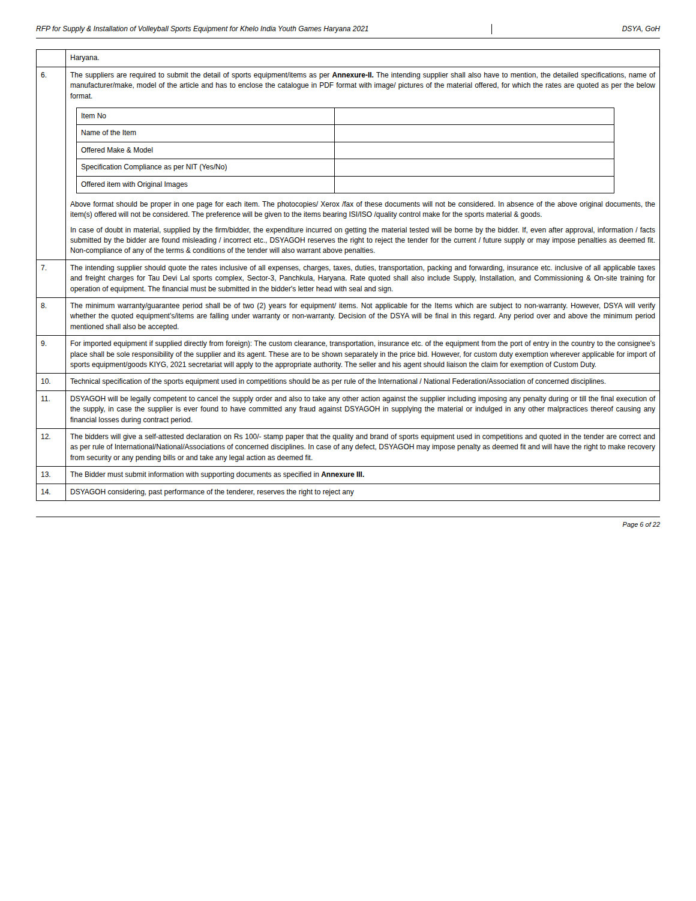RFP for Supply & Installation of Volleyball Sports Equipment for Khelo India Youth Games Haryana 2021
DSYA, GoH
| | Haryana. |
| 6. | The suppliers are required to submit the detail of sports equipment/items as per Annexure-II. The intending supplier shall also have to mention, the detailed specifications, name of manufacturer/make, model of the article and has to enclose the catalogue in PDF format with image/ pictures of the material offered, for which the rates are quoted as per the below format. / Item No / / / Name of the Item / / / Offered Make & Model / / / Specification Compliance as per NIT (Yes/No) / / / Offered item with Original Images / / Above format should be proper in one page for each item. The photocopies/ Xerox /fax of these documents will not be considered. In absence of the above original documents, the item(s) offered will not be considered. The preference will be given to the items bearing ISI/ISO /quality control make for the sports material & goods. In case of doubt in material, supplied by the firm/bidder, the expenditure incurred on getting the material tested will be borne by the bidder. If, even after approval, information / facts submitted by the bidder are found misleading / incorrect etc., DSYAGOH reserves the right to reject the tender for the current / future supply or may impose penalties as deemed fit. Non-compliance of any of the terms & conditions of the tender will also warrant above penalties. |
| 7. | The intending supplier should quote the rates inclusive of all expenses, charges, taxes, duties, transportation, packing and forwarding, insurance etc. inclusive of all applicable taxes and freight charges for Tau Devi Lal sports complex, Sector-3, Panchkula, Haryana. Rate quoted shall also include Supply, Installation, and Commissioning & On-site training for operation of equipment. The financial must be submitted in the bidder's letter head with seal and sign. |
| 8. | The minimum warranty/guarantee period shall be of two (2) years for equipment/ items. Not applicable for the Items which are subject to non-warranty. However, DSYA will verify whether the quoted equipment's/items are falling under warranty or non-warranty. Decision of the DSYA will be final in this regard. Any period over and above the minimum period mentioned shall also be accepted. |
| 9. | For imported equipment if supplied directly from foreign): The custom clearance, transportation, insurance etc. of the equipment from the port of entry in the country to the consignee's place shall be sole responsibility of the supplier and its agent. These are to be shown separately in the price bid. However, for custom duty exemption wherever applicable for import of sports equipment/goods KIYG, 2021 secretariat will apply to the appropriate authority. The seller and his agent should liaison the claim for exemption of Custom Duty. |
| 10. | Technical specification of the sports equipment used in competitions should be as per rule of the International / National Federation/Association of concerned disciplines. |
| 11. | DSYAGOH will be legally competent to cancel the supply order and also to take any other action against the supplier including imposing any penalty during or till the final execution of the supply, in case the supplier is ever found to have committed any fraud against DSYAGOH in supplying the material or indulged in any other malpractices thereof causing any financial losses during contract period. |
| 12. | The bidders will give a self-attested declaration on Rs 100/- stamp paper that the quality and brand of sports equipment used in competitions and quoted in the tender are correct and as per rule of International/National/Associations of concerned disciplines. In case of any defect, DSYAGOH may impose penalty as deemed fit and will have the right to make recovery from security or any pending bills or and take any legal action as deemed fit. |
| 13. | The Bidder must submit information with supporting documents as specified in Annexure III. |
| 14. | DSYAGOH considering, past performance of the tenderer, reserves the right to reject any |
Page 6 of 22